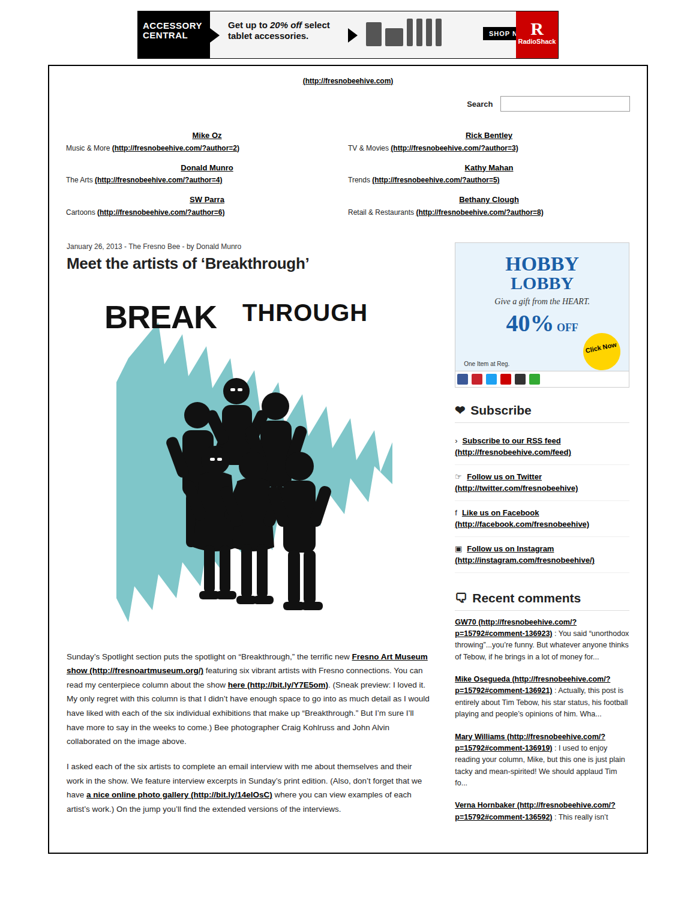ACCESSORY CENTRAL
Get up to 20% off select tablet accessories.
SHOP NOW
RRadioShack
(http://fresnobeehive.com)
Search
| Mike Oz Music & More (http://fresnobeehive.com/?author=2) | Rick Bentley TV & Movies (http://fresnobeehive.com/?author=3) |
| Donald Munro The Arts (http://fresnobeehive.com/?author=4) | Kathy Mahan Trends (http://fresnobeehive.com/?author=5) |
| SW Parra Cartoons (http://fresnobeehive.com/?author=6) | Bethany Clough Retail & Restaurants (http://fresnobeehive.com/?author=8) |
| January 26, 2013 - The Fresno Bee - by Donald Munro Meet the artists of ‘Breakthrough’ BREAK THROUGH Sunday’s Spotlight section puts the spotlight on “Breakthrough,” the terrific new Fresno Art Museum show (http://fresnoartmuseum.org/) featuring six vibrant artists with Fresno connections. You can read my centerpiece column about the show here (http://bit.ly/Y7E5om) . (Sneak preview: I loved it. My only regret with this column is that I didn’t have enough space to go into as much detail as I would have liked with each of the six individual exhibitions that make up “Breakthrough.” But I’m sure I’ll have more to say in the weeks to come.) Bee photographer Craig Kohlruss and John Alvin collaborated on the image above. I asked each of the six artists to complete an email interview with me about themselves and their work in the show. We feature interview excerpts in Sunday’s print edition. (Also, don’t forget that we have a nice online photo gallery (http://bit.ly/14eIOsC) where you can view examples of each artist’s work.) On the jump you’ll find the extended versions of the interviews. | HOBBY LOBBY Give a gift from the HEART. 40% OFF Click Now One Item at Reg. ❤ Subscribe › Subscribe to our RSS feed (http://fresnobeehive.com/feed) ☞ Follow us on Twitter (http://twitter.com/fresnobeehive) f Like us on Facebook (http://facebook.com/fresnobeehive) ▣ Follow us on Instagram (http://instagram.com/fresnobeehive/) 🗨 Recent comments GW70 (http://fresnobeehive.com/?p=15792#comment-136923) : You said “unorthodox throwing”...you’re funny. But whatever anyone thinks of Tebow, if he brings in a lot of money for... Mike Osegueda (http://fresnobeehive.com/?p=15792#comment-136921) : Actually, this post is entirely about Tim Tebow, his star status, his football playing and people’s opinions of him. Wha... Mary Williams (http://fresnobeehive.com/?p=15792#comment-136919) : I used to enjoy reading your column, Mike, but this one is just plain tacky and mean-spirited! We should applaud Tim fo... Verna Hornbaker (http://fresnobeehive.com/?p=15792#comment-136592) : This really isn’t |